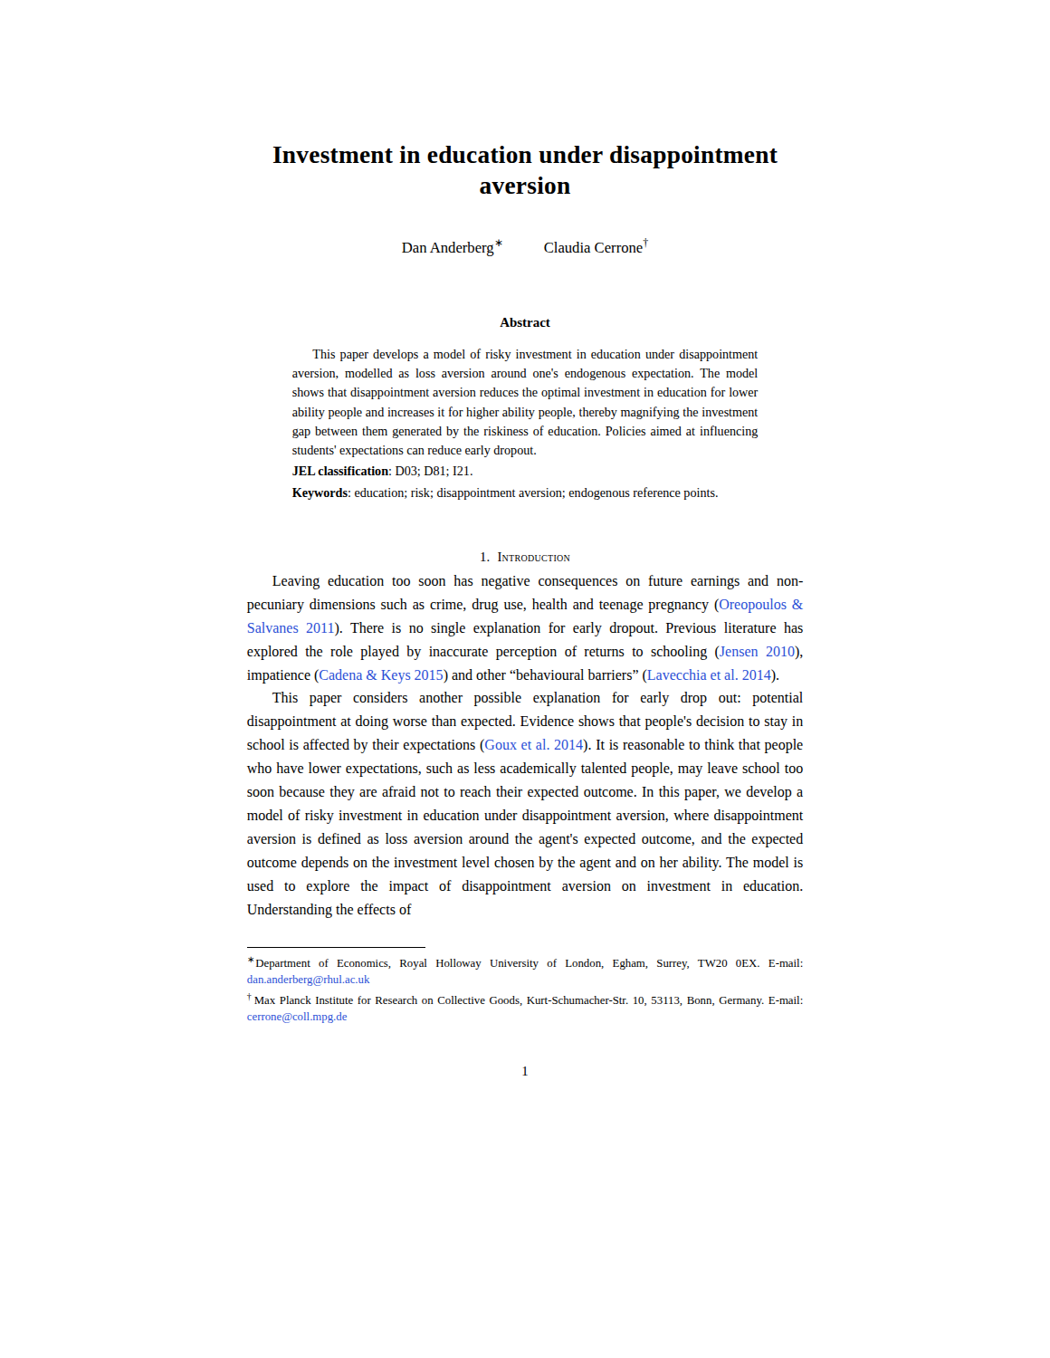Investment in education under disappointment
aversion
Dan Anderberg∗Claudia Cerrone†
Abstract
This paper develops a model of risky investment in education under disappointment aversion, modelled as loss aversion around one's endogenous expectation. The model shows that disappointment aversion reduces the optimal investment in education for lower ability people and increases it for higher ability people, thereby magnifying the investment gap between them generated by the riskiness of education. Policies aimed at influencing students' expectations can reduce early dropout.
JEL classification: D03; D81; I21.
Keywords: education; risk; disappointment aversion; endogenous reference points.
1. Introduction
Leaving education too soon has negative consequences on future earnings and non-pecuniary dimensions such as crime, drug use, health and teenage pregnancy (Oreopoulos & Salvanes 2011). There is no single explanation for early dropout. Previous literature has explored the role played by inaccurate perception of returns to schooling (Jensen 2010), impatience (Cadena & Keys 2015) and other “behavioural barriers” (Lavecchia et al. 2014).
This paper considers another possible explanation for early drop out: potential disappointment at doing worse than expected. Evidence shows that people's decision to stay in school is affected by their expectations (Goux et al. 2014). It is reasonable to think that people who have lower expectations, such as less academically talented people, may leave school too soon because they are afraid not to reach their expected outcome. In this paper, we develop a model of risky investment in education under disappointment aversion, where disappointment aversion is defined as loss aversion around the agent's expected outcome, and the expected outcome depends on the investment level chosen by the agent and on her ability. The model is used to explore the impact of disappointment aversion on investment in education. Understanding the effects of
∗Department of Economics, Royal Holloway University of London, Egham, Surrey, TW20 0EX. E-mail: dan.anderberg@rhul.ac.uk
†Max Planck Institute for Research on Collective Goods, Kurt-Schumacher-Str. 10, 53113, Bonn, Germany. E-mail: cerrone@coll.mpg.de
1